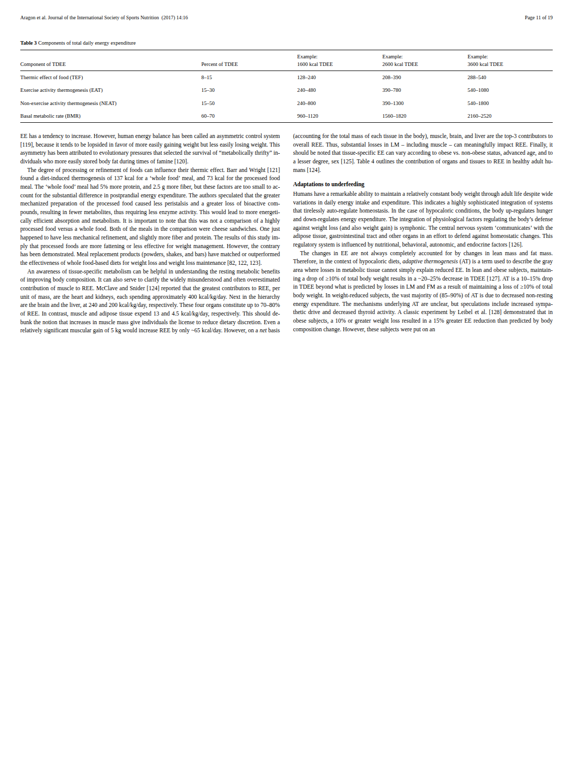Aragon et al. Journal of the International Society of Sports Nutrition (2017) 14:16
Page 11 of 19
Table 3 Components of total daily energy expenditure
| Component of TDEE | Percent of TDEE | Example: 1600 kcal TDEE | Example: 2600 kcal TDEE | Example: 3600 kcal TDEE |
| --- | --- | --- | --- | --- |
| Thermic effect of food (TEF) | 8–15 | 128–240 | 208–390 | 288–540 |
| Exercise activity thermogenesis (EAT) | 15–30 | 240–480 | 390–780 | 540–1080 |
| Non-exercise activity thermogenesis (NEAT) | 15–50 | 240–800 | 390–1300 | 540–1800 |
| Basal metabolic rate (BMR) | 60–70 | 960–1120 | 1560–1820 | 2160–2520 |
EE has a tendency to increase. However, human energy balance has been called an asymmetric control system [119], because it tends to be lopsided in favor of more easily gaining weight but less easily losing weight. This asymmetry has been attributed to evolutionary pressures that selected the survival of “metabolically thrifty” individuals who more easily stored body fat during times of famine [120].
The degree of processing or refinement of foods can influence their thermic effect. Barr and Wright [121] found a diet-induced thermogenesis of 137 kcal for a ‘whole food’ meal, and 73 kcal for the processed food meal. The ‘whole food’ meal had 5% more protein, and 2.5 g more fiber, but these factors are too small to account for the substantial difference in postprandial energy expenditure. The authors speculated that the greater mechanized preparation of the processed food caused less peristalsis and a greater loss of bioactive compounds, resulting in fewer metabolites, thus requiring less enzyme activity. This would lead to more energetically efficient absorption and metabolism. It is important to note that this was not a comparison of a highly processed food versus a whole food. Both of the meals in the comparison were cheese sandwiches. One just happened to have less mechanical refinement, and slightly more fiber and protein. The results of this study imply that processed foods are more fattening or less effective for weight management. However, the contrary has been demonstrated. Meal replacement products (powders, shakes, and bars) have matched or outperformed the effectiveness of whole food-based diets for weight loss and weight loss maintenance [82, 122, 123].
An awareness of tissue-specific metabolism can be helpful in understanding the resting metabolic benefits of improving body composition. It can also serve to clarify the widely misunderstood and often overestimated contribution of muscle to REE. McClave and Snider [124] reported that the greatest contributors to REE, per unit of mass, are the heart and kidneys, each spending approximately 400 kcal/kg/day. Next in the hierarchy are the brain and the liver, at 240 and 200 kcal/kg/day, respectively. These four organs constitute up to 70–80% of REE. In contrast, muscle and adipose tissue expend 13 and 4.5 kcal/kg/day, respectively. This should debunk the notion that increases in muscle mass give individuals the license to reduce dietary discretion. Even a relatively significant muscular gain of 5 kg would increase REE by only ~65 kcal/day. However, on a net basis (accounting for the total mass of each tissue in the body), muscle, brain, and liver are the top-3 contributors to overall REE. Thus, substantial losses in LM – including muscle – can meaningfully impact REE. Finally, it should be noted that tissue-specific EE can vary according to obese vs. non-obese status, advanced age, and to a lesser degree, sex [125]. Table 4 outlines the contribution of organs and tissues to REE in healthy adult humans [124].
Adaptations to underfeeding
Humans have a remarkable ability to maintain a relatively constant body weight through adult life despite wide variations in daily energy intake and expenditure. This indicates a highly sophisticated integration of systems that tirelessly auto-regulate homeostasis. In the case of hypocaloric conditions, the body up-regulates hunger and down-regulates energy expenditure. The integration of physiological factors regulating the body’s defense against weight loss (and also weight gain) is symphonic. The central nervous system ‘communicates’ with the adipose tissue, gastrointestinal tract and other organs in an effort to defend against homeostatic changes. This regulatory system is influenced by nutritional, behavioral, autonomic, and endocrine factors [126].
The changes in EE are not always completely accounted for by changes in lean mass and fat mass. Therefore, in the context of hypocaloric diets, adaptive thermogenesis (AT) is a term used to describe the gray area where losses in metabolic tissue cannot simply explain reduced EE. In lean and obese subjects, maintaining a drop of ≥10% of total body weight results in a ~20–25% decrease in TDEE [127]. AT is a 10–15% drop in TDEE beyond what is predicted by losses in LM and FM as a result of maintaining a loss of ≥10% of total body weight. In weight-reduced subjects, the vast majority of (85–90%) of AT is due to decreased non-resting energy expenditure. The mechanisms underlying AT are unclear, but speculations include increased sympathetic drive and decreased thyroid activity. A classic experiment by Leibel et al. [128] demonstrated that in obese subjects, a 10% or greater weight loss resulted in a 15% greater EE reduction than predicted by body composition change. However, these subjects were put on an